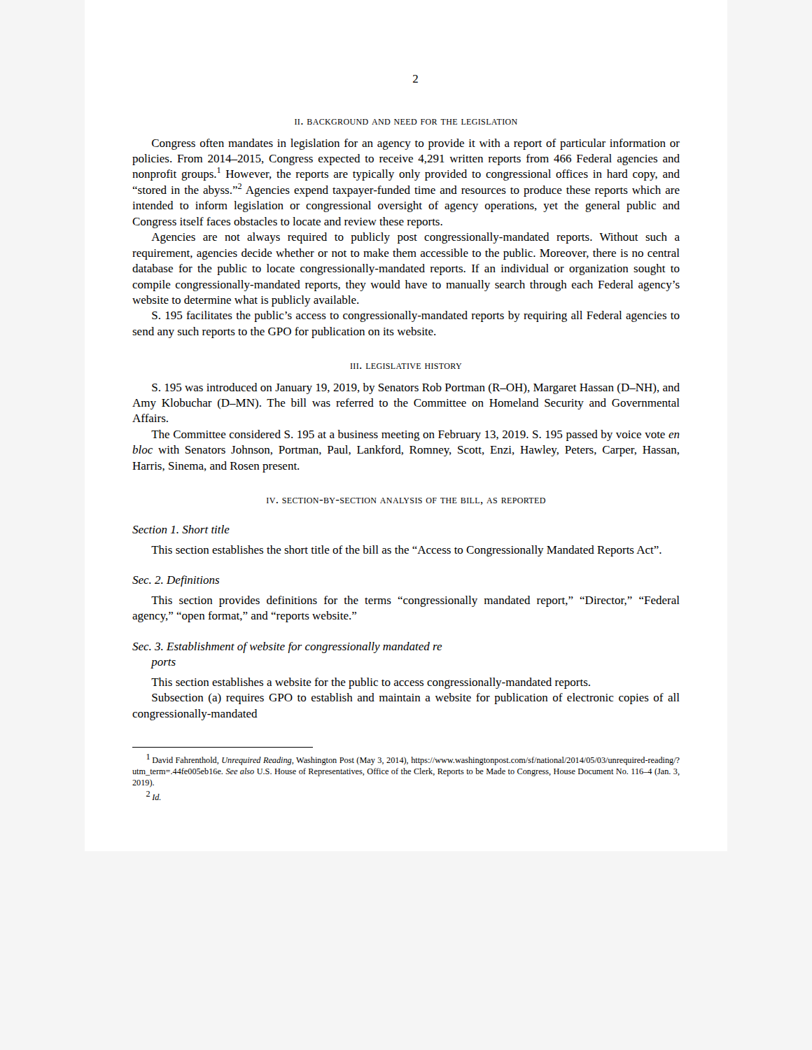2
II. Background and Need for the Legislation
Congress often mandates in legislation for an agency to provide it with a report of particular information or policies. From 2014–2015, Congress expected to receive 4,291 written reports from 466 Federal agencies and nonprofit groups.1 However, the reports are typically only provided to congressional offices in hard copy, and “stored in the abyss.”2 Agencies expend taxpayer-funded time and resources to produce these reports which are intended to inform legislation or congressional oversight of agency operations, yet the general public and Congress itself faces obstacles to locate and review these reports.
Agencies are not always required to publicly post congressionally-mandated reports. Without such a requirement, agencies decide whether or not to make them accessible to the public. Moreover, there is no central database for the public to locate congressionally-mandated reports. If an individual or organization sought to compile congressionally-mandated reports, they would have to manually search through each Federal agency’s website to determine what is publicly available.
S. 195 facilitates the public’s access to congressionally-mandated reports by requiring all Federal agencies to send any such reports to the GPO for publication on its website.
III. Legislative History
S. 195 was introduced on January 19, 2019, by Senators Rob Portman (R–OH), Margaret Hassan (D–NH), and Amy Klobuchar (D–MN). The bill was referred to the Committee on Homeland Security and Governmental Affairs.
The Committee considered S. 195 at a business meeting on February 13, 2019. S. 195 passed by voice vote en bloc with Senators Johnson, Portman, Paul, Lankford, Romney, Scott, Enzi, Hawley, Peters, Carper, Hassan, Harris, Sinema, and Rosen present.
IV. Section-by-Section Analysis of the Bill, as Reported
Section 1. Short title
This section establishes the short title of the bill as the “Access to Congressionally Mandated Reports Act”.
Sec. 2. Definitions
This section provides definitions for the terms “congressionally mandated report,” “Director,” “Federal agency,” “open format,” and “reports website.”
Sec. 3. Establishment of website for congressionally mandated reports
This section establishes a website for the public to access congressionally-mandated reports.
Subsection (a) requires GPO to establish and maintain a website for publication of electronic copies of all congressionally-mandated
1 David Fahrenthold, Unrequired Reading, Washington Post (May 3, 2014), https://www.washingtonpost.com/sf/national/2014/05/03/unrequired-reading/?utm_term=.44fe005eb16e. See also U.S. House of Representatives, Office of the Clerk, Reports to be Made to Congress, House Document No. 116–4 (Jan. 3, 2019).
2 Id.